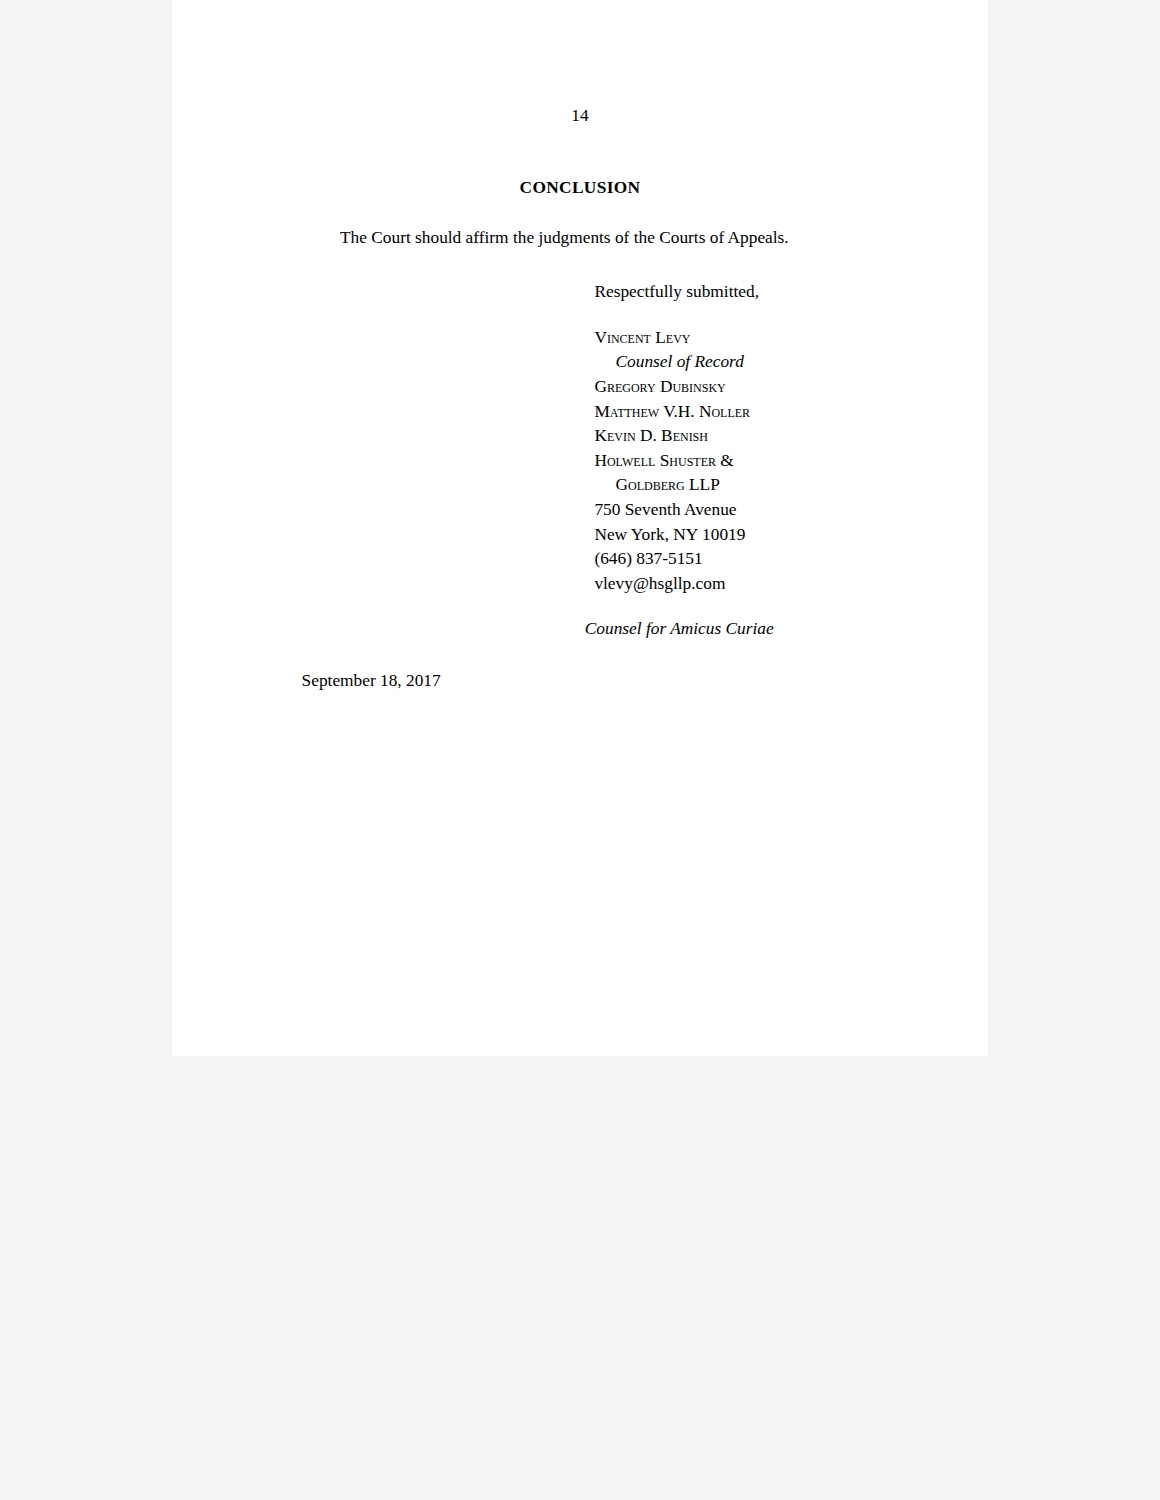14
Conclusion
The Court should affirm the judgments of the Courts of Appeals.
Respectfully submitted,
Vincent Levy Counsel of Record Gregory Dubinsky Matthew V.H. Noller Kevin D. Benish Holwell Shuster & Goldberg LLP 750 Seventh Avenue New York, NY 10019 (646) 837-5151 vlevy@hsgllp.com
Counsel for Amicus Curiae
September 18, 2017